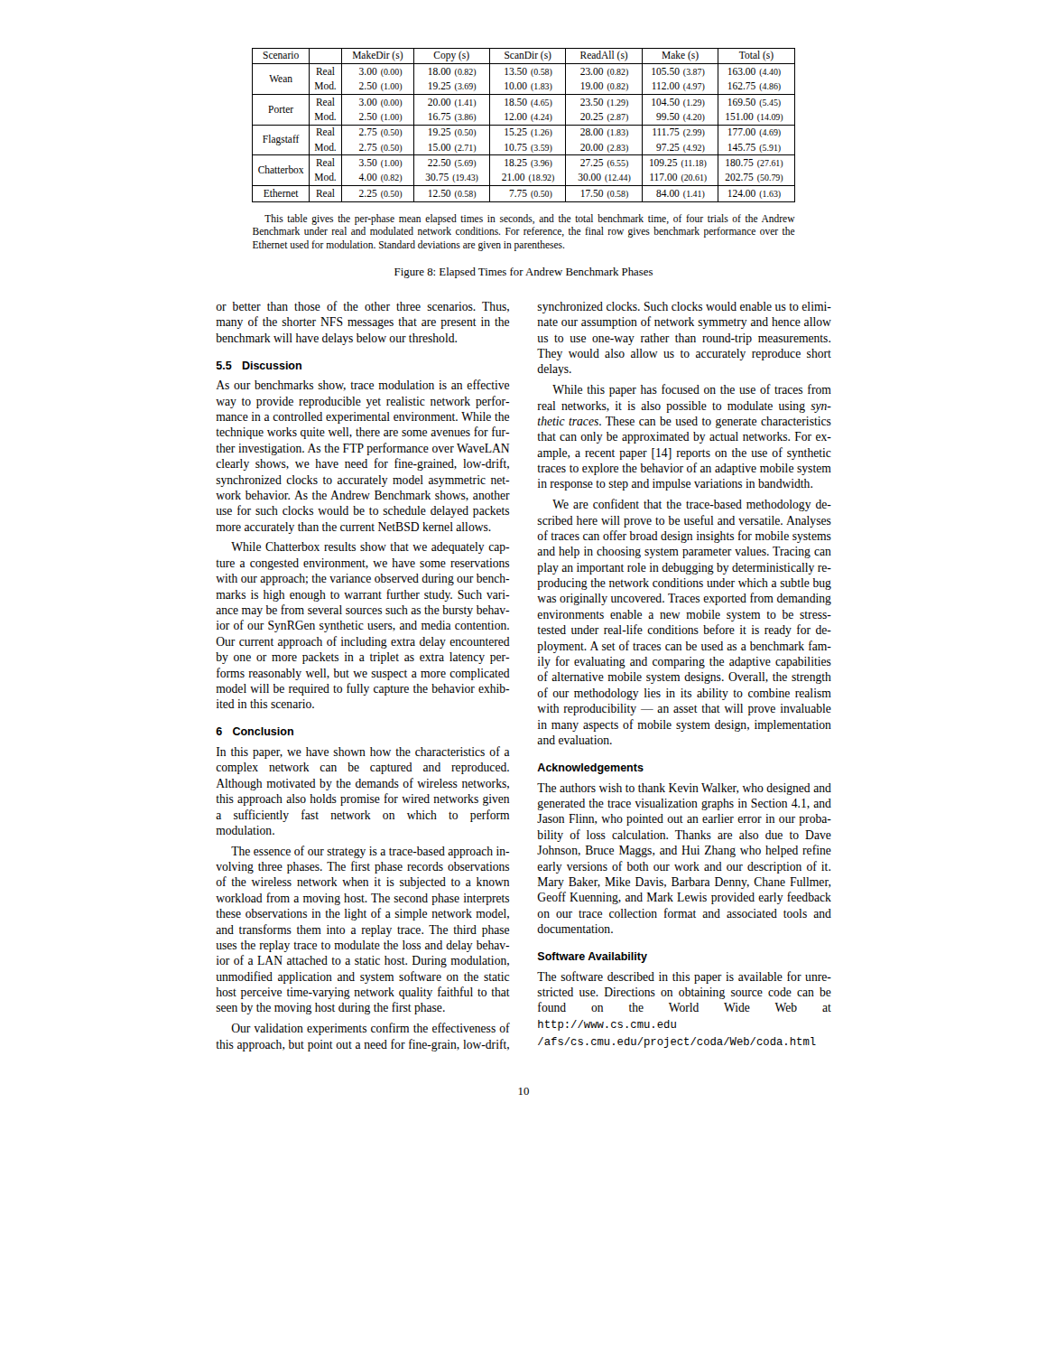| Scenario | | MakeDir (s) | Copy (s) | ScanDir (s) | ReadAll (s) | Make (s) | Total (s) |
| --- | --- | --- | --- | --- | --- | --- | --- |
| Wean | Real | 3.00 (0.00) | 18.00 (0.82) | 13.50 (0.58) | 23.00 (0.82) | 105.50 (3.87) | 163.00 (4.40) |
| Mod. | 2.50 (1.00) | 19.25 (3.69) | 10.00 (1.83) | 19.00 (0.82) | 112.00 (4.97) | 162.75 (4.86) |
| Porter | Real | 3.00 (0.00) | 20.00 (1.41) | 18.50 (4.65) | 23.50 (1.29) | 104.50 (1.29) | 169.50 (5.45) |
| Mod. | 2.50 (1.00) | 16.75 (3.86) | 12.00 (4.24) | 20.25 (2.87) | 99.50 (4.20) | 151.00 (14.09) |
| Flagstaff | Real | 2.75 (0.50) | 19.25 (0.50) | 15.25 (1.26) | 28.00 (1.83) | 111.75 (2.99) | 177.00 (4.69) |
| Mod. | 2.75 (0.50) | 15.00 (2.71) | 10.75 (3.59) | 20.00 (2.83) | 97.25 (4.92) | 145.75 (5.91) |
| Chatterbox | Real | 3.50 (1.00) | 22.50 (5.69) | 18.25 (3.96) | 27.25 (6.55) | 109.25 (11.18) | 180.75 (27.61) |
| Mod. | 4.00 (0.82) | 30.75 (19.43) | 21.00 (18.92) | 30.00 (12.44) | 117.00 (20.61) | 202.75 (50.79) |
| Ethernet | Real | 2.25 (0.50) | 12.50 (0.58) | 7.75 (0.50) | 17.50 (0.58) | 84.00 (1.41) | 124.00 (1.63) |
This table gives the per-phase mean elapsed times in seconds, and the total benchmark time, of four trials of the Andrew Benchmark under real and modulated network conditions. For reference, the final row gives benchmark performance over the Ethernet used for modulation. Standard deviations are given in parentheses.
Figure 8: Elapsed Times for Andrew Benchmark Phases
or better than those of the other three scenarios. Thus, many of the shorter NFS messages that are present in the benchmark will have delays below our threshold.
5.5 Discussion
As our benchmarks show, trace modulation is an effective way to provide reproducible yet realistic network performance in a controlled experimental environment. While the technique works quite well, there are some avenues for further investigation. As the FTP performance over WaveLAN clearly shows, we have need for fine-grained, low-drift, synchronized clocks to accurately model asymmetric network behavior. As the Andrew Benchmark shows, another use for such clocks would be to schedule delayed packets more accurately than the current NetBSD kernel allows.
While Chatterbox results show that we adequately capture a congested environment, we have some reservations with our approach; the variance observed during our benchmarks is high enough to warrant further study. Such variance may be from several sources such as the bursty behavior of our SynRGen synthetic users, and media contention. Our current approach of including extra delay encountered by one or more packets in a triplet as extra latency performs reasonably well, but we suspect a more complicated model will be required to fully capture the behavior exhibited in this scenario.
6 Conclusion
In this paper, we have shown how the characteristics of a complex network can be captured and reproduced. Although motivated by the demands of wireless networks, this approach also holds promise for wired networks given a sufficiently fast network on which to perform modulation.
The essence of our strategy is a trace-based approach involving three phases. The first phase records observations of the wireless network when it is subjected to a known workload from a moving host. The second phase interprets these observations in the light of a simple network model, and transforms them into a replay trace. The third phase uses the replay trace to modulate the loss and delay behavior of a LAN attached to a static host. During modulation, unmodified application and system software on the static host perceive time-varying network quality faithful to that seen by the moving host during the first phase.
Our validation experiments confirm the effectiveness of this approach, but point out a need for fine-grain, low-drift, synchronized clocks. Such clocks would enable us to eliminate our assumption of network symmetry and hence allow us to use one-way rather than round-trip measurements. They would also allow us to accurately reproduce short delays.
While this paper has focused on the use of traces from real networks, it is also possible to modulate using synthetic traces. These can be used to generate characteristics that can only be approximated by actual networks. For example, a recent paper [14] reports on the use of synthetic traces to explore the behavior of an adaptive mobile system in response to step and impulse variations in bandwidth.
We are confident that the trace-based methodology described here will prove to be useful and versatile. Analyses of traces can offer broad design insights for mobile systems and help in choosing system parameter values. Tracing can play an important role in debugging by deterministically reproducing the network conditions under which a subtle bug was originally uncovered. Traces exported from demanding environments enable a new mobile system to be stress-tested under real-life conditions before it is ready for deployment. A set of traces can be used as a benchmark family for evaluating and comparing the adaptive capabilities of alternative mobile system designs. Overall, the strength of our methodology lies in its ability to combine realism with reproducibility — an asset that will prove invaluable in many aspects of mobile system design, implementation and evaluation.
Acknowledgements
The authors wish to thank Kevin Walker, who designed and generated the trace visualization graphs in Section 4.1, and Jason Flinn, who pointed out an earlier error in our probability of loss calculation. Thanks are also due to Dave Johnson, Bruce Maggs, and Hui Zhang who helped refine early versions of both our work and our description of it. Mary Baker, Mike Davis, Barbara Denny, Chane Fullmer, Geoff Kuenning, and Mark Lewis provided early feedback on our trace collection format and associated tools and documentation.
Software Availability
The software described in this paper is available for unrestricted use. Directions on obtaining source code can be found on the World Wide Web at http://www.cs.cmu.edu /afs/cs.cmu.edu/project/coda/Web/coda.html
10